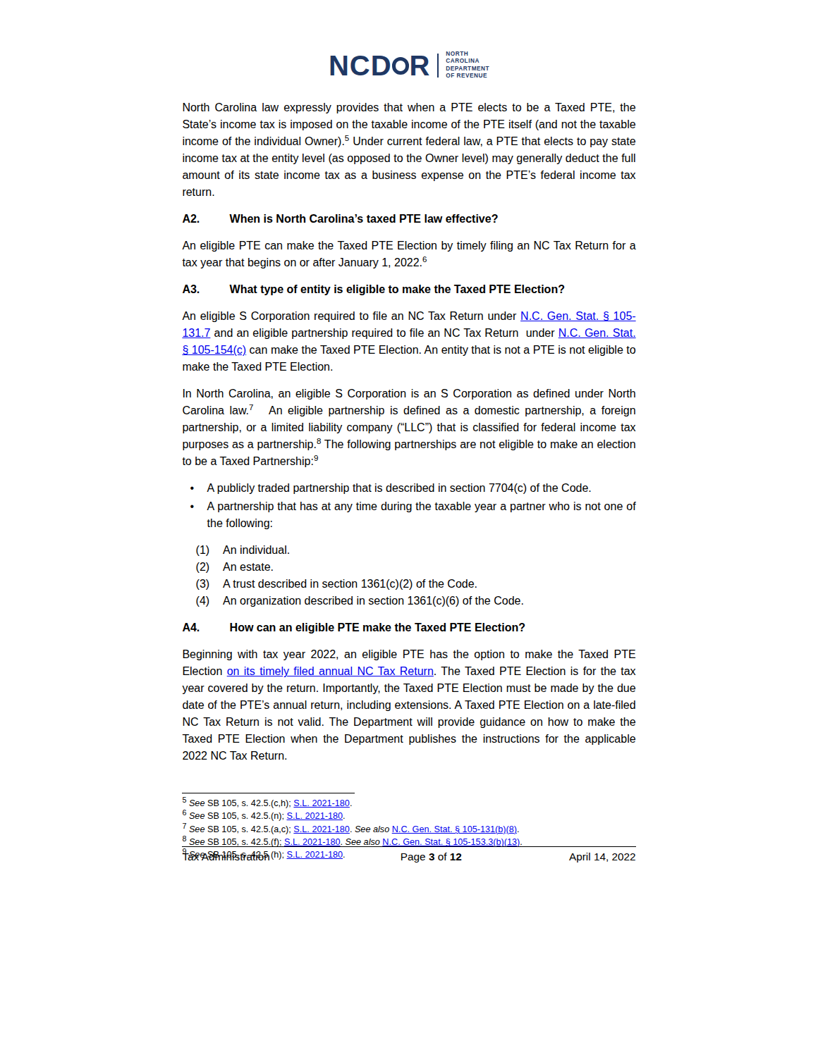NCD R North
Carolina
Department
of Revenue
North Carolina law expressly provides that when a PTE elects to be a Taxed PTE, the State’s income tax is imposed on the taxable income of the PTE itself (and not the taxable income of the individual Owner).5 Under current federal law, a PTE that elects to pay state income tax at the entity level (as opposed to the Owner level) may generally deduct the full amount of its state income tax as a business expense on the PTE’s federal income tax return.
A2. When is North Carolina’s taxed PTE law effective?
An eligible PTE can make the Taxed PTE Election by timely filing an NC Tax Return for a tax year that begins on or after January 1, 2022.6
A3. What type of entity is eligible to make the Taxed PTE Election?
An eligible S Corporation required to file an NC Tax Return under N.C. Gen. Stat. § 105-131.7 and an eligible partnership required to file an NC Tax Return under N.C. Gen. Stat. § 105-154(c) can make the Taxed PTE Election. An entity that is not a PTE is not eligible to make the Taxed PTE Election.
In North Carolina, an eligible S Corporation is an S Corporation as defined under North Carolina law.7 An eligible partnership is defined as a domestic partnership, a foreign partnership, or a limited liability company (“LLC”) that is classified for federal income tax purposes as a partnership.8 The following partnerships are not eligible to make an election to be a Taxed Partnership:9
A publicly traded partnership that is described in section 7704(c) of the Code.
A partnership that has at any time during the taxable year a partner who is not one of the following:
(1) An individual.
(2) An estate.
(3) A trust described in section 1361(c)(2) of the Code.
(4) An organization described in section 1361(c)(6) of the Code.
A4. How can an eligible PTE make the Taxed PTE Election?
Beginning with tax year 2022, an eligible PTE has the option to make the Taxed PTE Election on its timely filed annual NC Tax Return. The Taxed PTE Election is for the tax year covered by the return. Importantly, the Taxed PTE Election must be made by the due date of the PTE’s annual return, including extensions. A Taxed PTE Election on a late-filed NC Tax Return is not valid. The Department will provide guidance on how to make the Taxed PTE Election when the Department publishes the instructions for the applicable 2022 NC Tax Return.
5 See SB 105, s. 42.5.(c,h); S.L. 2021-180.
6 See SB 105, s. 42.5.(n); S.L. 2021-180.
7 See SB 105, s. 42.5.(a,c); S.L. 2021-180. See also N.C. Gen. Stat. § 105-131(b)(8).
8 See SB 105, s. 42.5.(f); S.L. 2021-180. See also N.C. Gen. Stat. § 105-153.3(b)(13).
9 See SB 105, s. 42.5 (h); S.L. 2021-180.
| Tax Administration | Page 3 of 12 | April 14, 2022 |